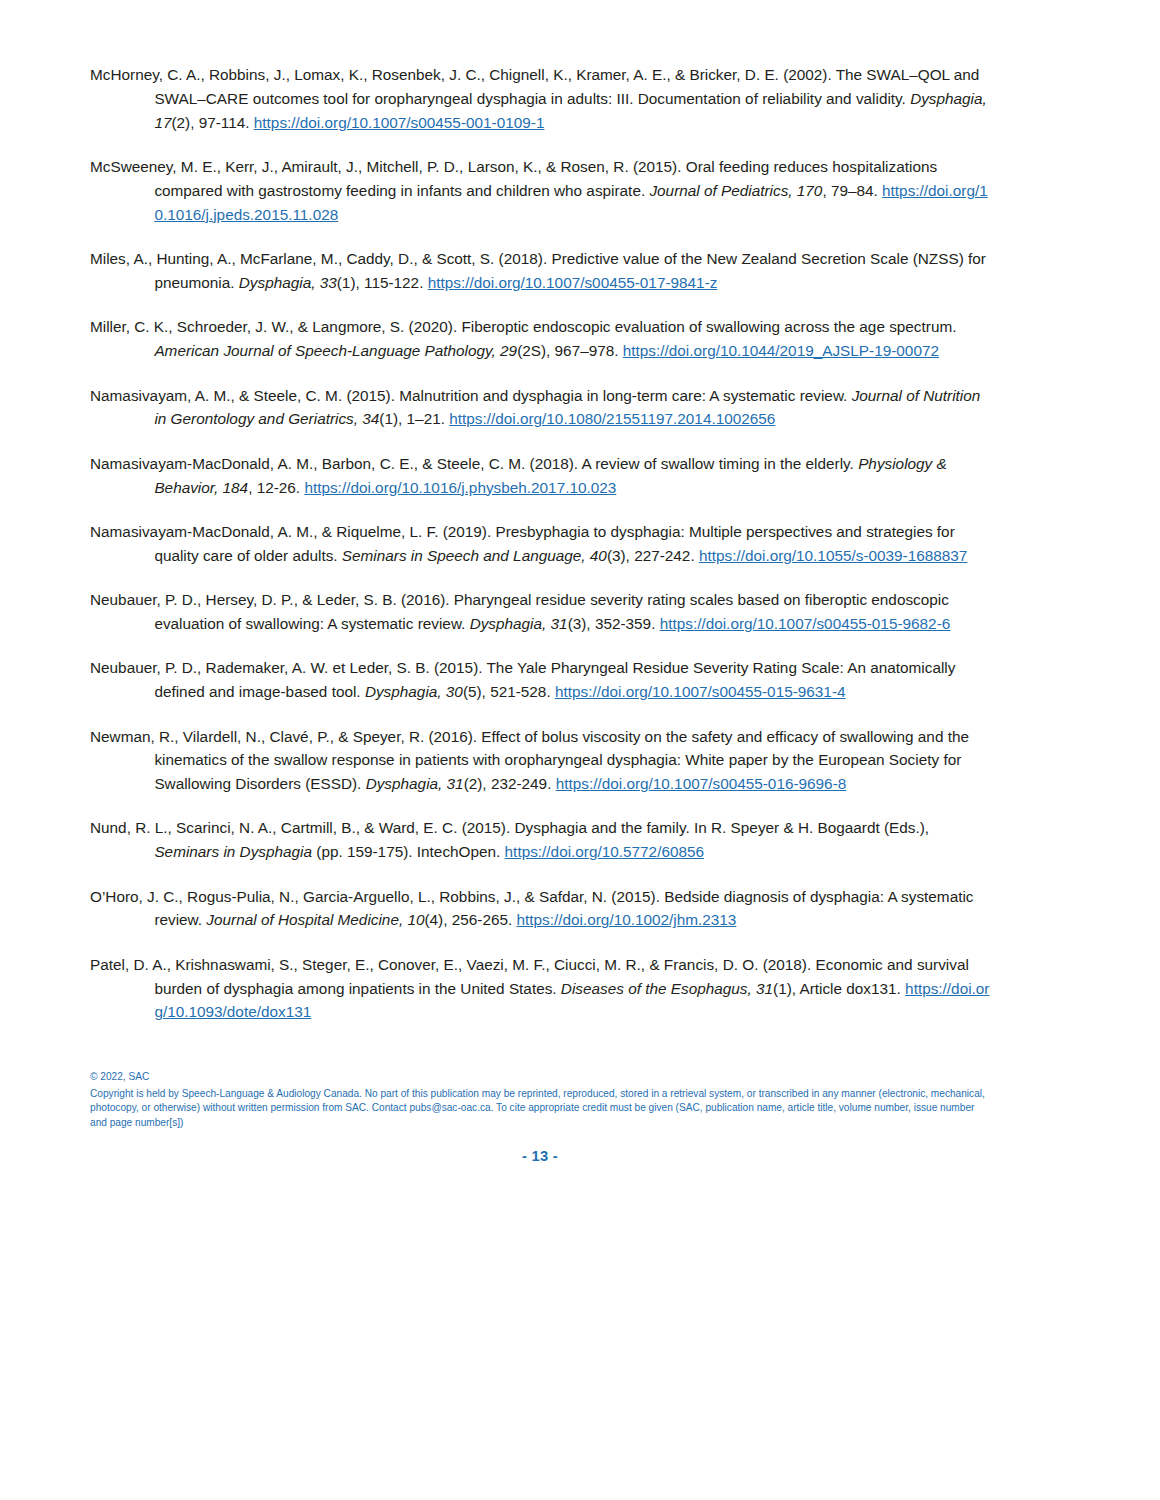McHorney, C. A., Robbins, J., Lomax, K., Rosenbek, J. C., Chignell, K., Kramer, A. E., & Bricker, D. E. (2002). The SWAL–QOL and SWAL–CARE outcomes tool for oropharyngeal dysphagia in adults: III. Documentation of reliability and validity. Dysphagia, 17(2), 97-114. https://doi.org/10.1007/s00455-001-0109-1
McSweeney, M. E., Kerr, J., Amirault, J., Mitchell, P. D., Larson, K., & Rosen, R. (2015). Oral feeding reduces hospitalizations compared with gastrostomy feeding in infants and children who aspirate. Journal of Pediatrics, 170, 79–84. https://doi.org/10.1016/j.jpeds.2015.11.028
Miles, A., Hunting, A., McFarlane, M., Caddy, D., & Scott, S. (2018). Predictive value of the New Zealand Secretion Scale (NZSS) for pneumonia. Dysphagia, 33(1), 115-122. https://doi.org/10.1007/s00455-017-9841-z
Miller, C. K., Schroeder, J. W., & Langmore, S. (2020). Fiberoptic endoscopic evaluation of swallowing across the age spectrum. American Journal of Speech-Language Pathology, 29(2S), 967–978. https://doi.org/10.1044/2019_AJSLP-19-00072
Namasivayam, A. M., & Steele, C. M. (2015). Malnutrition and dysphagia in long-term care: A systematic review. Journal of Nutrition in Gerontology and Geriatrics, 34(1), 1–21. https://doi.org/10.1080/21551197.2014.1002656
Namasivayam-MacDonald, A. M., Barbon, C. E., & Steele, C. M. (2018). A review of swallow timing in the elderly. Physiology & Behavior, 184, 12-26. https://doi.org/10.1016/j.physbeh.2017.10.023
Namasivayam-MacDonald, A. M., & Riquelme, L. F. (2019). Presbyphagia to dysphagia: Multiple perspectives and strategies for quality care of older adults. Seminars in Speech and Language, 40(3), 227-242. https://doi.org/10.1055/s-0039-1688837
Neubauer, P. D., Hersey, D. P., & Leder, S. B. (2016). Pharyngeal residue severity rating scales based on fiberoptic endoscopic evaluation of swallowing: A systematic review. Dysphagia, 31(3), 352-359. https://doi.org/10.1007/s00455-015-9682-6
Neubauer, P. D., Rademaker, A. W. et Leder, S. B. (2015). The Yale Pharyngeal Residue Severity Rating Scale: An anatomically defined and image-based tool. Dysphagia, 30(5), 521-528. https://doi.org/10.1007/s00455-015-9631-4
Newman, R., Vilardell, N., Clavé, P., & Speyer, R. (2016). Effect of bolus viscosity on the safety and efficacy of swallowing and the kinematics of the swallow response in patients with oropharyngeal dysphagia: White paper by the European Society for Swallowing Disorders (ESSD). Dysphagia, 31(2), 232-249. https://doi.org/10.1007/s00455-016-9696-8
Nund, R. L., Scarinci, N. A., Cartmill, B., & Ward, E. C. (2015). Dysphagia and the family. In R. Speyer & H. Bogaardt (Eds.), Seminars in Dysphagia (pp. 159-175). IntechOpen. https://doi.org/10.5772/60856
O’Horo, J. C., Rogus-Pulia, N., Garcia-Arguello, L., Robbins, J., & Safdar, N. (2015). Bedside diagnosis of dysphagia: A systematic review. Journal of Hospital Medicine, 10(4), 256-265. https://doi.org/10.1002/jhm.2313
Patel, D. A., Krishnaswami, S., Steger, E., Conover, E., Vaezi, M. F., Ciucci, M. R., & Francis, D. O. (2018). Economic and survival burden of dysphagia among inpatients in the United States. Diseases of the Esophagus, 31(1), Article dox131. https://doi.org/10.1093/dote/dox131
© 2022, SAC
Copyright is held by Speech-Language & Audiology Canada. No part of this publication may be reprinted, reproduced, stored in a retrieval system, or transcribed in any manner (electronic, mechanical, photocopy, or otherwise) without written permission from SAC. Contact pubs@sac-oac.ca. To cite appropriate credit must be given (SAC, publication name, article title, volume number, issue number and page number[s])
- 13 -